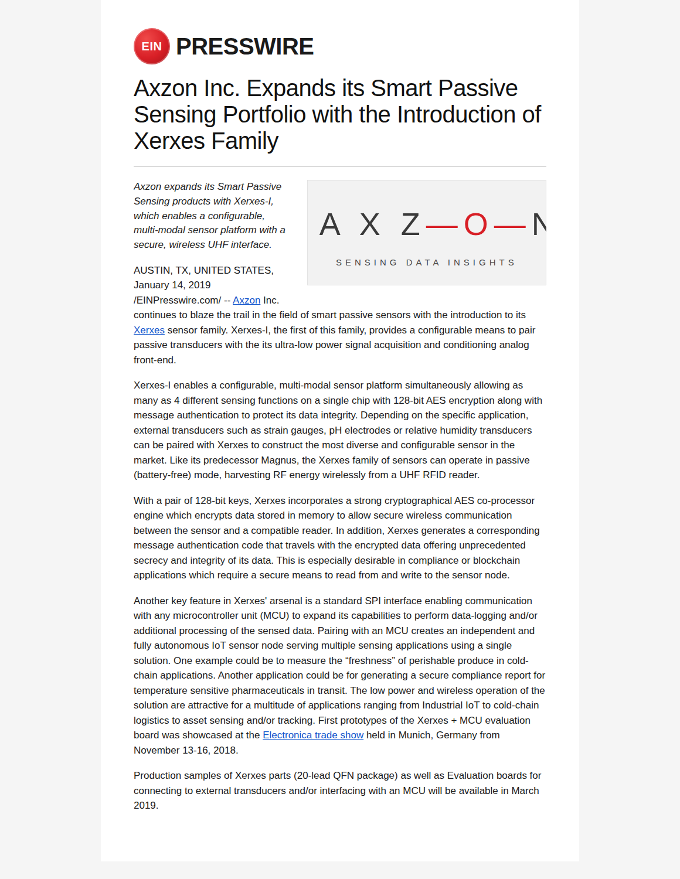PRESSWIRE
Axzon Inc. Expands its Smart Passive Sensing Portfolio with the Introduction of Xerxes Family
A X Z—O—N™
Sensing Data Insights
Axzon expands its Smart Passive Sensing products with Xerxes-I, which enables a configurable, multi-modal sensor platform with a secure, wireless UHF interface.
AUSTIN, TX, UNITED STATES, January 14, 2019 /EINPresswire.com/ -- Axzon Inc. continues to blaze the trail in the field of smart passive sensors with the introduction to its Xerxes sensor family. Xerxes-I, the first of this family, provides a configurable means to pair passive transducers with the its ultra-low power signal acquisition and conditioning analog front-end.
Xerxes-I enables a configurable, multi-modal sensor platform simultaneously allowing as many as 4 different sensing functions on a single chip with 128-bit AES encryption along with message authentication to protect its data integrity. Depending on the specific application, external transducers such as strain gauges, pH electrodes or relative humidity transducers can be paired with Xerxes to construct the most diverse and configurable sensor in the market. Like its predecessor Magnus, the Xerxes family of sensors can operate in passive (battery-free) mode, harvesting RF energy wirelessly from a UHF RFID reader.
With a pair of 128-bit keys, Xerxes incorporates a strong cryptographical AES co-processor engine which encrypts data stored in memory to allow secure wireless communication between the sensor and a compatible reader. In addition, Xerxes generates a corresponding message authentication code that travels with the encrypted data offering unprecedented secrecy and integrity of its data. This is especially desirable in compliance or blockchain applications which require a secure means to read from and write to the sensor node.
Another key feature in Xerxes' arsenal is a standard SPI interface enabling communication with any microcontroller unit (MCU) to expand its capabilities to perform data-logging and/or additional processing of the sensed data. Pairing with an MCU creates an independent and fully autonomous IoT sensor node serving multiple sensing applications using a single solution. One example could be to measure the “freshness” of perishable produce in cold-chain applications. Another application could be for generating a secure compliance report for temperature sensitive pharmaceuticals in transit. The low power and wireless operation of the solution are attractive for a multitude of applications ranging from Industrial IoT to cold-chain logistics to asset sensing and/or tracking. First prototypes of the Xerxes + MCU evaluation board was showcased at the Electronica trade show held in Munich, Germany from November 13-16, 2018.
Production samples of Xerxes parts (20-lead QFN package) as well as Evaluation boards for connecting to external transducers and/or interfacing with an MCU will be available in March 2019.